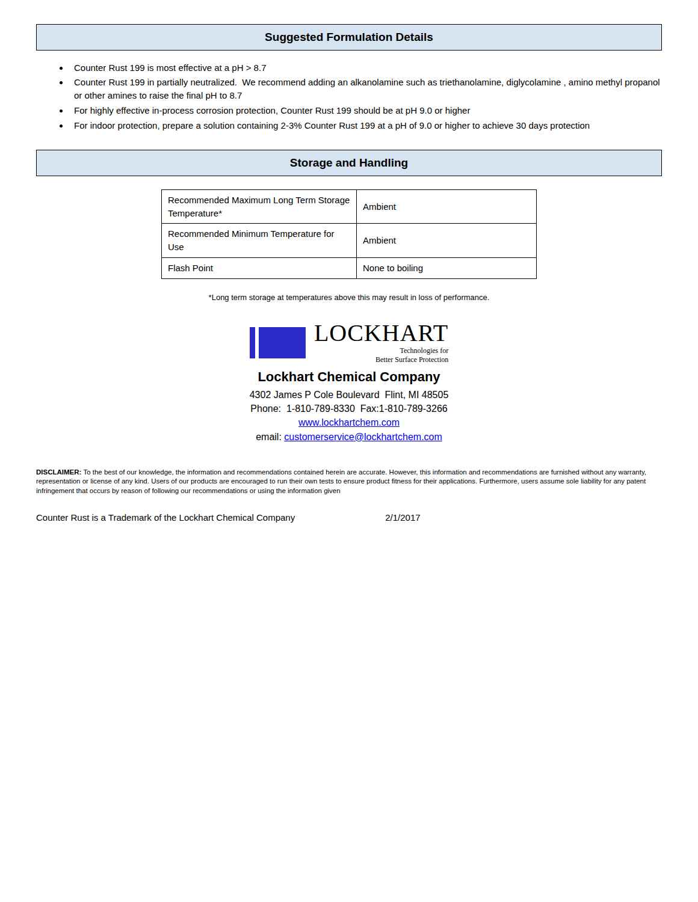Suggested Formulation Details
Counter Rust 199 is most effective at a pH > 8.7
Counter Rust 199 in partially neutralized. We recommend adding an alkanolamine such as triethanolamine, diglycolamine , amino methyl propanol or other amines to raise the final pH to 8.7
For highly effective in-process corrosion protection, Counter Rust 199 should be at pH 9.0 or higher
For indoor protection, prepare a solution containing 2-3% Counter Rust 199 at a pH of 9.0 or higher to achieve 30 days protection
Storage and Handling
| Recommended Maximum Long Term Storage Temperature* | Ambient |
| Recommended Minimum Temperature for Use | Ambient |
| Flash Point | None to boiling |
*Long term storage at temperatures above this may result in loss of performance.
LOCKHART
Technologies for
Better Surface Protection
Lockhart Chemical Company
4302 James P Cole Boulevard Flint, MI 48505
Phone: 1-810-789-8330 Fax:1-810-789-3266
www.lockhartchem.com
email: customerservice@lockhartchem.com
DISCLAIMER: To the best of our knowledge, the information and recommendations contained herein are accurate. However, this information and recommendations are furnished without any warranty, representation or license of any kind. Users of our products are encouraged to run their own tests to ensure product fitness for their applications. Furthermore, users assume sole liability for any patent infringement that occurs by reason of following our recommendations or using the information given
Counter Rust is a Trademark of the Lockhart Chemical Company 2/1/2017